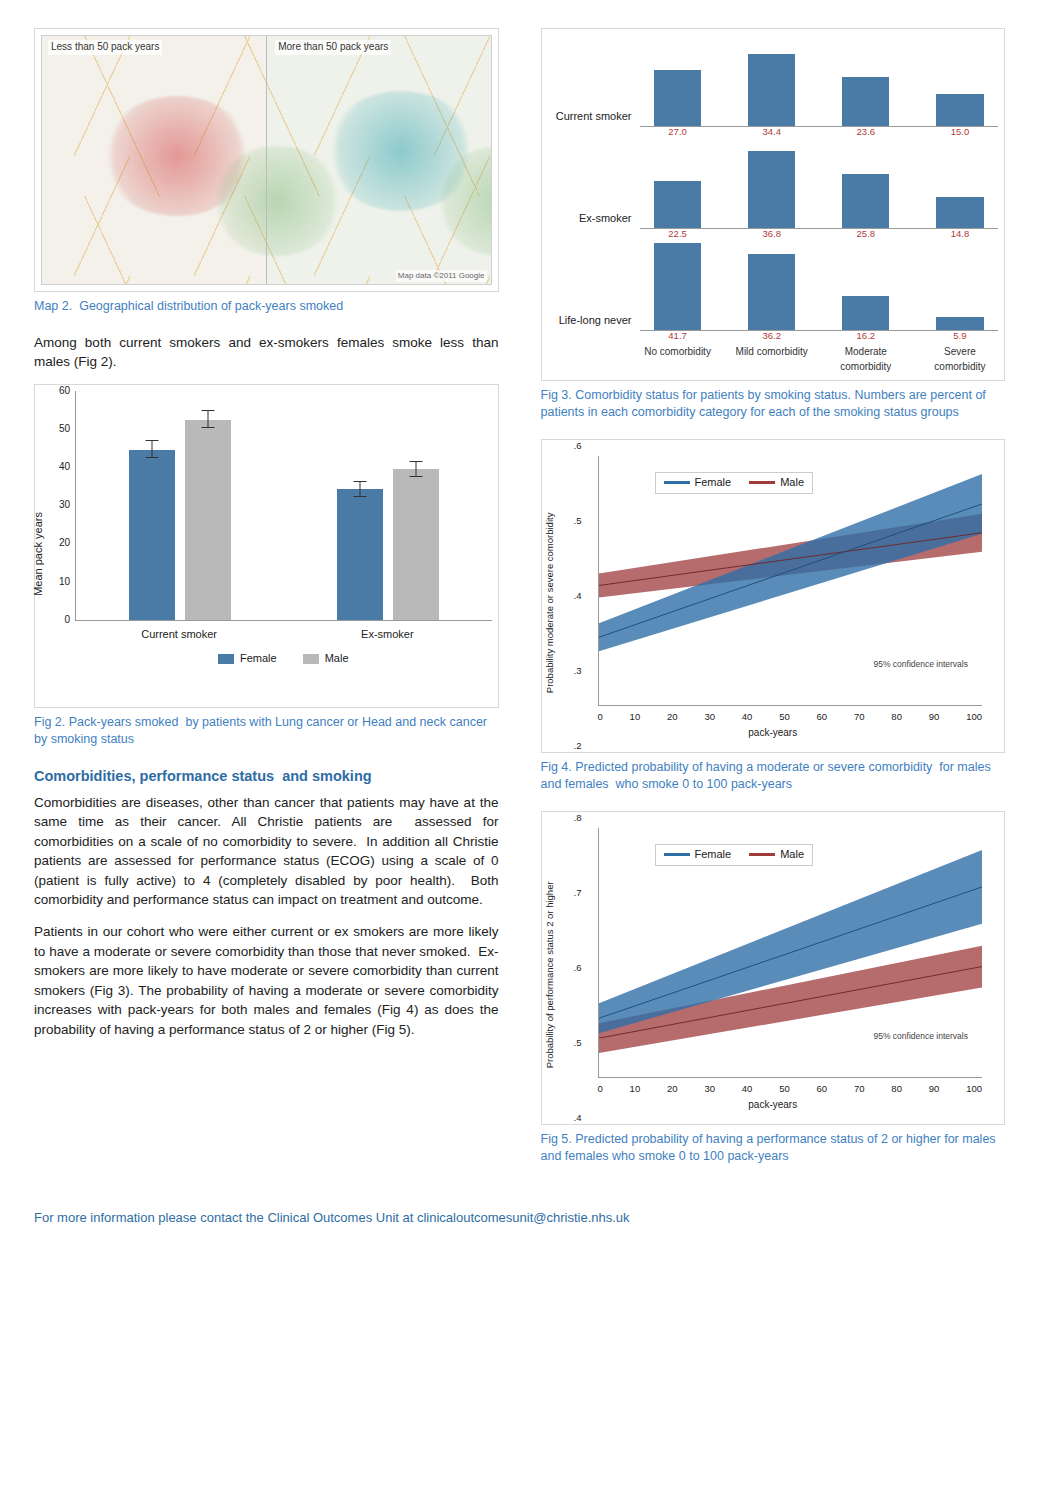Less than 50 pack years More than 50 pack years Map data ©2011 Google
Map 2. Geographical distribution of pack-years smoked
Among both current smokers and ex-smokers females smoke less than males (Fig 2).
Mean pack years
0 10 20 30 40 50 60
Current smoker
Ex-smoker
Female Male
Fig 2. Pack-years smoked by patients with Lung cancer or Head and neck cancer by smoking status
Comorbidities, performance status and smoking
Comorbidities are diseases, other than cancer that patients may have at the same time as their cancer. All Christie patients are assessed for comorbidities on a scale of no comorbidity to severe. In addition all Christie patients are assessed for performance status (ECOG) using a scale of 0 (patient is fully active) to 4 (completely disabled by poor health). Both comorbidity and performance status can impact on treatment and outcome.
Patients in our cohort who were either current or ex smokers are more likely to have a moderate or severe comorbidity than those that never smoked. Ex-smokers are more likely to have moderate or severe comorbidity than current smokers (Fig 3). The probability of having a moderate or severe comorbidity increases with pack-years for both males and females (Fig 4) as does the probability of having a performance status of 2 or higher (Fig 5).
Current smoker
27.0
34.4
23.6
15.0
Ex-smoker
22.5
36.8
25.8
14.8
Life-long never
41.7
36.2
16.2
5.9
No comorbidity
Mild comorbidity
Moderate comorbidity
Severe comorbidity
Fig 3. Comorbidity status for patients by smoking status. Numbers are percent of patients in each comorbidity category for each of the smoking status groups
Probability moderate or severe comorbidity
.2 .3 .4 .5 .6
Female Male
95% confidence intervals
0102030405060708090100
pack-years
Fig 4. Predicted probability of having a moderate or severe comorbidity for males and females who smoke 0 to 100 pack-years
Probability of performance status 2 or higher
.4 .5 .6 .7 .8
Female Male
95% confidence intervals
0102030405060708090100
pack-years
Fig 5. Predicted probability of having a performance status of 2 or higher for males and females who smoke 0 to 100 pack-years
For more information please contact the Clinical Outcomes Unit at clinicaloutcomesunit@christie.nhs.uk